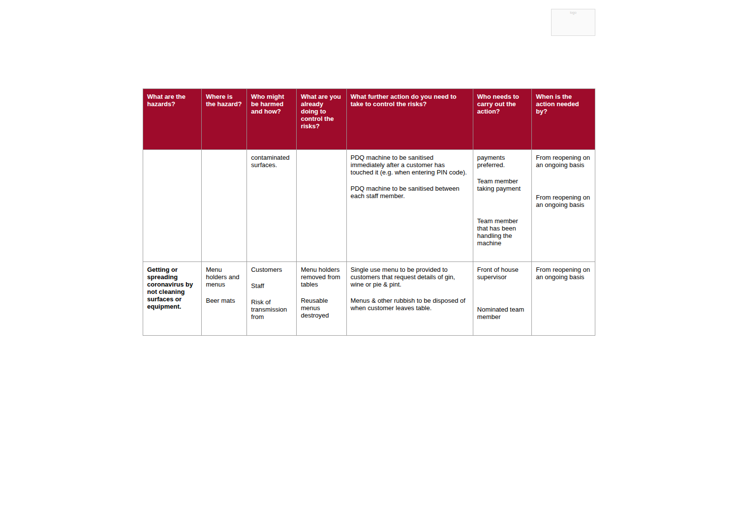logo
| What are the hazards? | Where is the hazard? | Who might be harmed and how? | What are you already doing to control the risks? | What further action do you need to take to control the risks? | Who needs to carry out the action? | When is the action needed by? |
| --- | --- | --- | --- | --- | --- | --- |
| | | contaminated surfaces. | | PDQ machine to be sanitised immediately after a customer has touched it (e.g. when entering PIN code). PDQ machine to be sanitised between each staff member. | payments preferred. Team member taking payment Team member that has been handling the machine | From reopening on an ongoing basis From reopening on an ongoing basis |
| Getting or spreading coronavirus by not cleaning surfaces or equipment. | Menu holders and menus Beer mats | Customers Staff Risk of transmission from | Menu holders removed from tables Reusable menus destroyed | Single use menu to be provided to customers that request details of gin, wine or pie & pint. Menus & other rubbish to be disposed of when customer leaves table. | Front of house supervisor Nominated team member | From reopening on an ongoing basis |